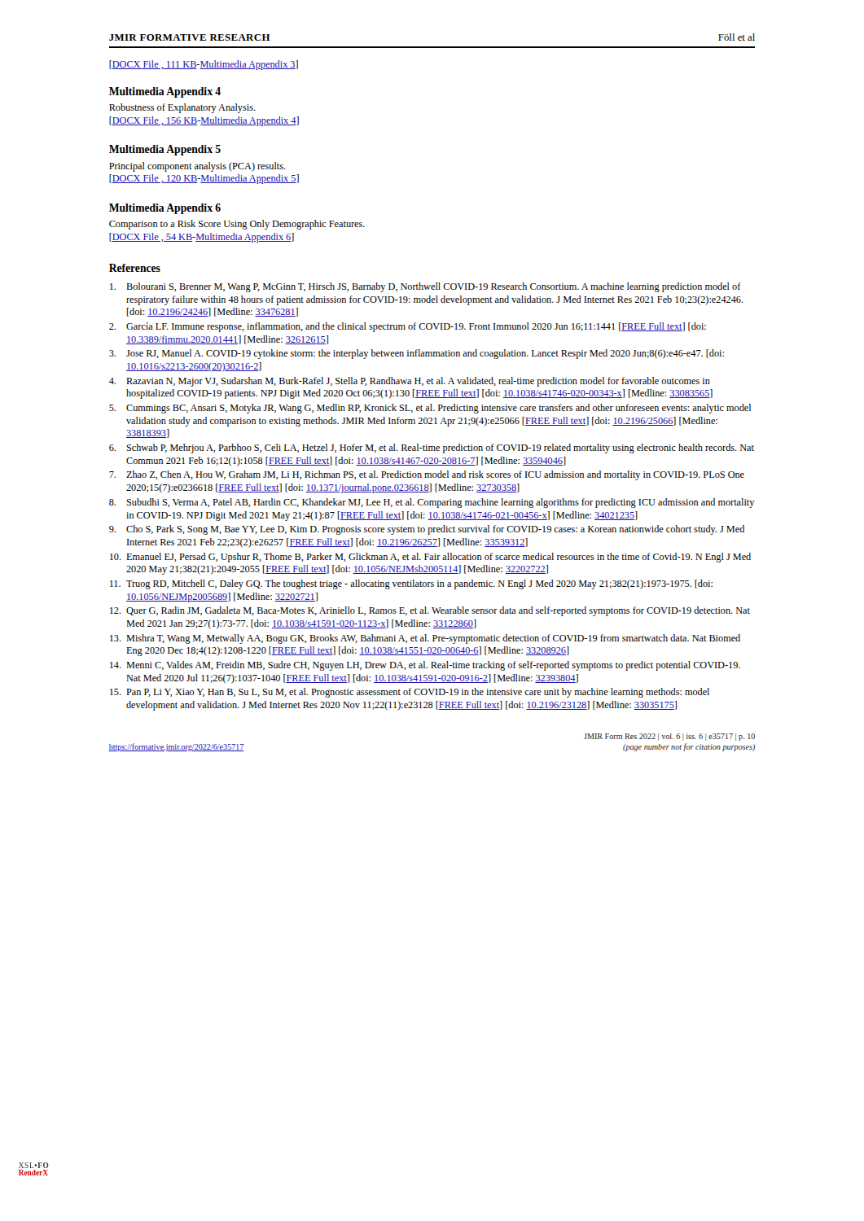JMIR FORMATIVE RESEARCH
Föll et al
[DOCX File , 111 KB-Multimedia Appendix 3]
Multimedia Appendix 4
Robustness of Explanatory Analysis.
[DOCX File , 156 KB-Multimedia Appendix 4]
Multimedia Appendix 5
Principal component analysis (PCA) results.
[DOCX File , 120 KB-Multimedia Appendix 5]
Multimedia Appendix 6
Comparison to a Risk Score Using Only Demographic Features.
[DOCX File , 54 KB-Multimedia Appendix 6]
References
Bolourani S, Brenner M, Wang P, McGinn T, Hirsch JS, Barnaby D, Northwell COVID-19 Research Consortium. A machine learning prediction model of respiratory failure within 48 hours of patient admission for COVID-19: model development and validation. J Med Internet Res 2021 Feb 10;23(2):e24246. [doi: 10.2196/24246] [Medline: 33476281]
García LF. Immune response, inflammation, and the clinical spectrum of COVID-19. Front Immunol 2020 Jun 16;11:1441 [FREE Full text] [doi: 10.3389/fimmu.2020.01441] [Medline: 32612615]
Jose RJ, Manuel A. COVID-19 cytokine storm: the interplay between inflammation and coagulation. Lancet Respir Med 2020 Jun;8(6):e46-e47. [doi: 10.1016/s2213-2600(20)30216-2]
Razavian N, Major VJ, Sudarshan M, Burk-Rafel J, Stella P, Randhawa H, et al. A validated, real-time prediction model for favorable outcomes in hospitalized COVID-19 patients. NPJ Digit Med 2020 Oct 06;3(1):130 [FREE Full text] [doi: 10.1038/s41746-020-00343-x] [Medline: 33083565]
Cummings BC, Ansari S, Motyka JR, Wang G, Medlin RP, Kronick SL, et al. Predicting intensive care transfers and other unforeseen events: analytic model validation study and comparison to existing methods. JMIR Med Inform 2021 Apr 21;9(4):e25066 [FREE Full text] [doi: 10.2196/25066] [Medline: 33818393]
Schwab P, Mehrjou A, Parbhoo S, Celi LA, Hetzel J, Hofer M, et al. Real-time prediction of COVID-19 related mortality using electronic health records. Nat Commun 2021 Feb 16;12(1):1058 [FREE Full text] [doi: 10.1038/s41467-020-20816-7] [Medline: 33594046]
Zhao Z, Chen A, Hou W, Graham JM, Li H, Richman PS, et al. Prediction model and risk scores of ICU admission and mortality in COVID-19. PLoS One 2020;15(7):e0236618 [FREE Full text] [doi: 10.1371/journal.pone.0236618] [Medline: 32730358]
Subudhi S, Verma A, Patel AB, Hardin CC, Khandekar MJ, Lee H, et al. Comparing machine learning algorithms for predicting ICU admission and mortality in COVID-19. NPJ Digit Med 2021 May 21;4(1):87 [FREE Full text] [doi: 10.1038/s41746-021-00456-x] [Medline: 34021235]
Cho S, Park S, Song M, Bae YY, Lee D, Kim D. Prognosis score system to predict survival for COVID-19 cases: a Korean nationwide cohort study. J Med Internet Res 2021 Feb 22;23(2):e26257 [FREE Full text] [doi: 10.2196/26257] [Medline: 33539312]
Emanuel EJ, Persad G, Upshur R, Thome B, Parker M, Glickman A, et al. Fair allocation of scarce medical resources in the time of Covid-19. N Engl J Med 2020 May 21;382(21):2049-2055 [FREE Full text] [doi: 10.1056/NEJMsb2005114] [Medline: 32202722]
Truog RD, Mitchell C, Daley GQ. The toughest triage - allocating ventilators in a pandemic. N Engl J Med 2020 May 21;382(21):1973-1975. [doi: 10.1056/NEJMp2005689] [Medline: 32202721]
Quer G, Radin JM, Gadaleta M, Baca-Motes K, Ariniello L, Ramos E, et al. Wearable sensor data and self-reported symptoms for COVID-19 detection. Nat Med 2021 Jan 29;27(1):73-77. [doi: 10.1038/s41591-020-1123-x] [Medline: 33122860]
Mishra T, Wang M, Metwally AA, Bogu GK, Brooks AW, Bahmani A, et al. Pre-symptomatic detection of COVID-19 from smartwatch data. Nat Biomed Eng 2020 Dec 18;4(12):1208-1220 [FREE Full text] [doi: 10.1038/s41551-020-00640-6] [Medline: 33208926]
Menni C, Valdes AM, Freidin MB, Sudre CH, Nguyen LH, Drew DA, et al. Real-time tracking of self-reported symptoms to predict potential COVID-19. Nat Med 2020 Jul 11;26(7):1037-1040 [FREE Full text] [doi: 10.1038/s41591-020-0916-2] [Medline: 32393804]
Pan P, Li Y, Xiao Y, Han B, Su L, Su M, et al. Prognostic assessment of COVID-19 in the intensive care unit by machine learning methods: model development and validation. J Med Internet Res 2020 Nov 11;22(11):e23128 [FREE Full text] [doi: 10.2196/23128] [Medline: 33035175]
https://formative.jmir.org/2022/6/e35717
JMIR Form Res 2022 | vol. 6 | iss. 6 | e35717 | p. 10
(page number not for citation purposes)
XSL•FO
RenderX